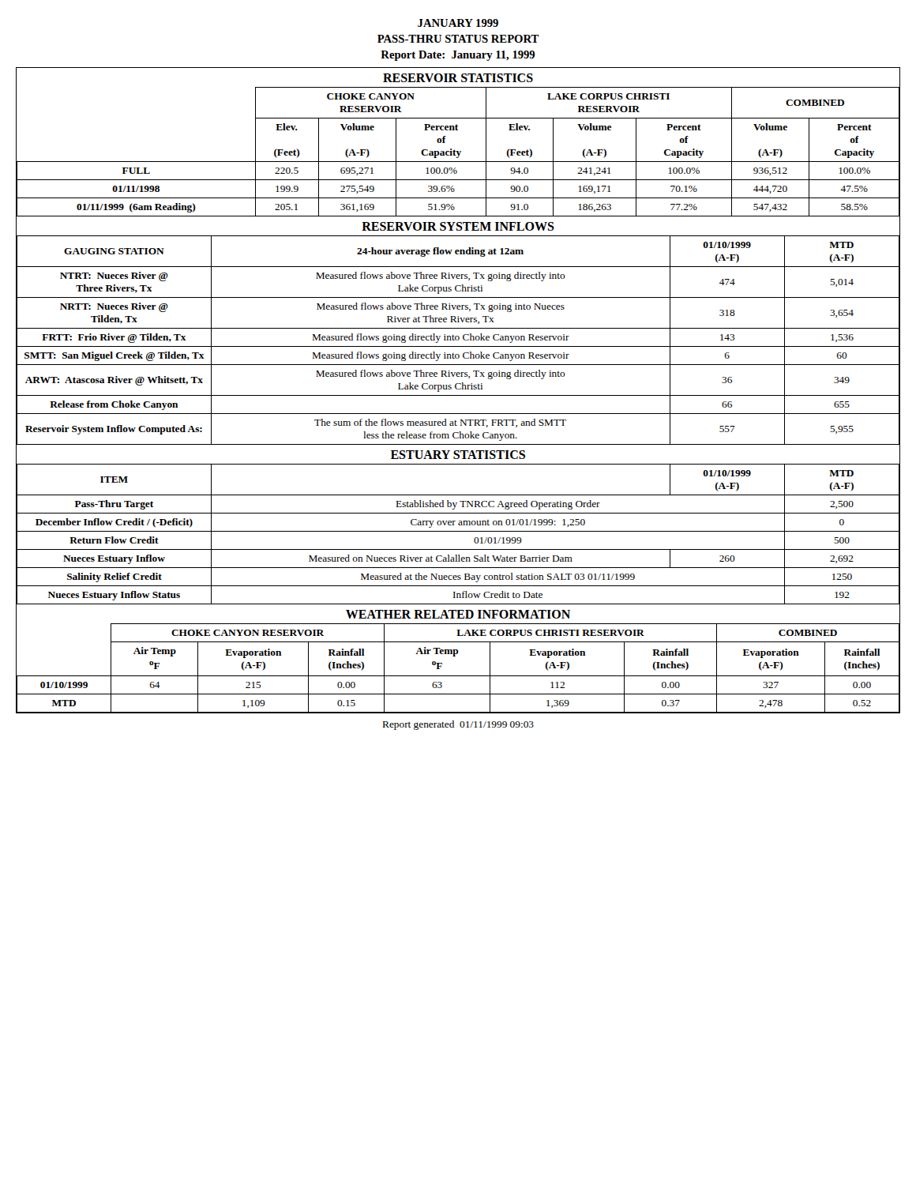JANUARY 1999
PASS-THRU STATUS REPORT
Report Date: January 11, 1999
| RESERVOIR STATISTICS / / CHOKE CANYON RESERVOIR / LAKE CORPUS CHRISTI RESERVOIR / COMBINED / / --- / --- / --- / --- / / Elev. (Feet) / Volume (A-F) / Percent of Capacity / Elev. (Feet) / Volume (A-F) / Percent of Capacity / Volume (A-F) / Percent of Capacity / / FULL / 220.5 / 695,271 / 100.0% / 94.0 / 241,241 / 100.0% / 936,512 / 100.0% / / 01/11/1998 / 199.9 / 275,549 / 39.6% / 90.0 / 169,171 / 70.1% / 444,720 / 47.5% / / 01/11/1999 (6am Reading) / 205.1 / 361,169 / 51.9% / 91.0 / 186,263 / 77.2% / 547,432 / 58.5% / |
| RESERVOIR SYSTEM INFLOWS / GAUGING STATION / 24-hour average flow ending at 12am / 01/10/1999 (A-F) / MTD (A-F) / / --- / --- / --- / --- / / NTRT: Nueces River @ Three Rivers, Tx / Measured flows above Three Rivers, Tx going directly into Lake Corpus Christi / 474 / 5,014 / / NRTT: Nueces River @ Tilden, Tx / Measured flows above Three Rivers, Tx going into Nueces River at Three Rivers, Tx / 318 / 3,654 / / FRTT: Frio River @ Tilden, Tx / Measured flows going directly into Choke Canyon Reservoir / 143 / 1,536 / / SMTT: San Miguel Creek @ Tilden, Tx / Measured flows going directly into Choke Canyon Reservoir / 6 / 60 / / ARWT: Atascosa River @ Whitsett, Tx / Measured flows above Three Rivers, Tx going directly into Lake Corpus Christi / 36 / 349 / / Release from Choke Canyon / / 66 / 655 / / Reservoir System Inflow Computed As: / The sum of the flows measured at NTRT, FRTT, and SMTT less the release from Choke Canyon. / 557 / 5,955 / |
| ESTUARY STATISTICS / ITEM / / 01/10/1999 (A-F) / MTD (A-F) / / --- / --- / --- / --- / / Pass-Thru Target / Established by TNRCC Agreed Operating Order / 2,500 / / December Inflow Credit / (-Deficit) / Carry over amount on 01/01/1999: 1,250 / 0 / / Return Flow Credit / 01/01/1999 / 500 / / Nueces Estuary Inflow / Measured on Nueces River at Calallen Salt Water Barrier Dam / 260 / 2,692 / / Salinity Relief Credit / Measured at the Nueces Bay control station SALT 03 01/11/1999 / 1250 / / Nueces Estuary Inflow Status / Inflow Credit to Date / 192 / |
| WEATHER RELATED INFORMATION / / CHOKE CANYON RESERVOIR / LAKE CORPUS CHRISTI RESERVOIR / COMBINED / / --- / --- / --- / --- / / / Air Temp o F / Evaporation (A-F) / Rainfall (Inches) / Air Temp o F / Evaporation (A-F) / Rainfall (Inches) / Evaporation (A-F) / Rainfall (Inches) / / 01/10/1999 / 64 / 215 / 0.00 / 63 / 112 / 0.00 / 327 / 0.00 / / MTD / / 1,109 / 0.15 / / 1,369 / 0.37 / 2,478 / 0.52 / |
Report generated 01/11/1999 09:03